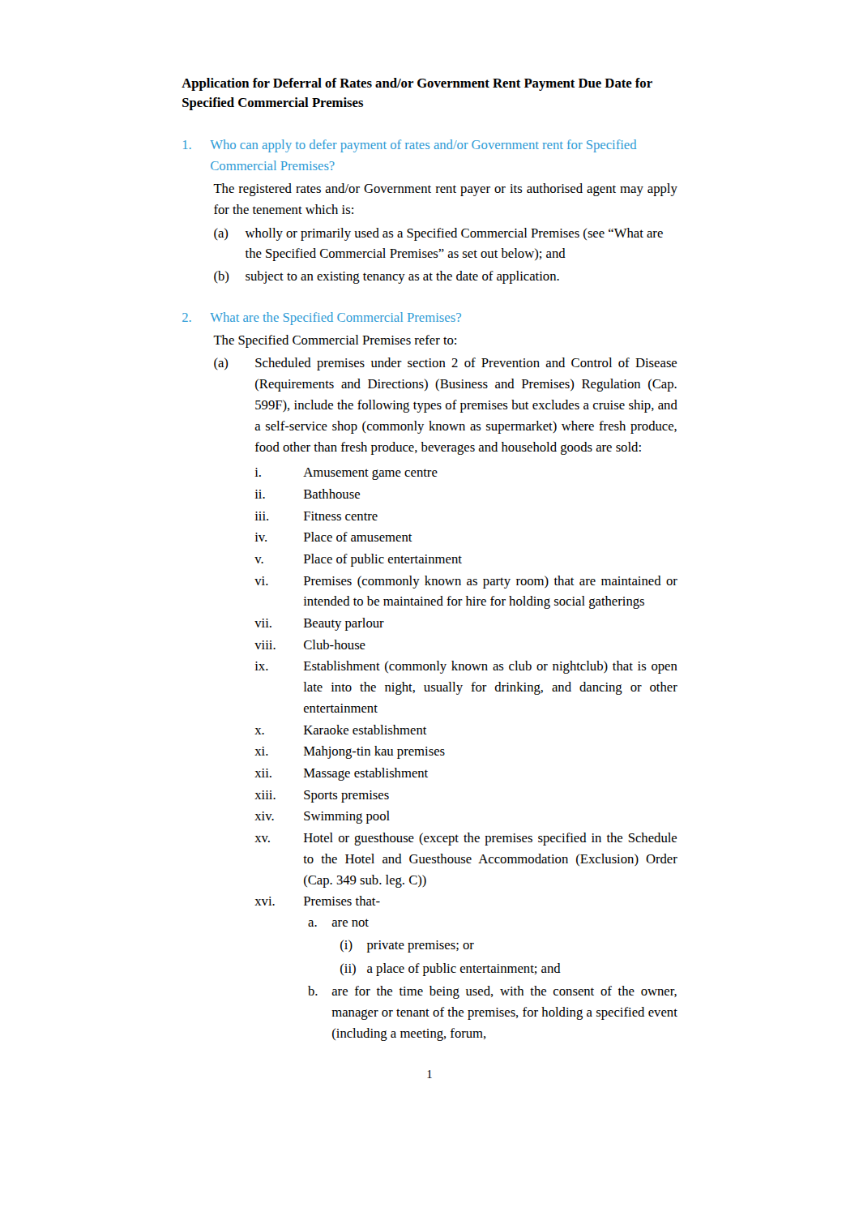Application for Deferral of Rates and/or Government Rent Payment Due Date for Specified Commercial Premises
Who can apply to defer payment of rates and/or Government rent for Specified Commercial Premises?
The registered rates and/or Government rent payer or its authorised agent may apply for the tenement which is:
wholly or primarily used as a Specified Commercial Premises (see “What are the Specified Commercial Premises” as set out below); and
subject to an existing tenancy as at the date of application.
What are the Specified Commercial Premises?
The Specified Commercial Premises refer to:
Scheduled premises under section 2 of Prevention and Control of Disease (Requirements and Directions) (Business and Premises) Regulation (Cap. 599F), include the following types of premises but excludes a cruise ship, and a self-service shop (commonly known as supermarket) where fresh produce, food other than fresh produce, beverages and household goods are sold:
Amusement game centre
Bathhouse
Fitness centre
Place of amusement
Place of public entertainment
Premises (commonly known as party room) that are maintained or intended to be maintained for hire for holding social gatherings
Beauty parlour
Club-house
Establishment (commonly known as club or nightclub) that is open late into the night, usually for drinking, and dancing or other entertainment
Karaoke establishment
Mahjong-tin kau premises
Massage establishment
Sports premises
Swimming pool
Hotel or guesthouse (except the premises specified in the Schedule to the Hotel and Guesthouse Accommodation (Exclusion) Order (Cap. 349 sub. leg. C))
Premises that-
are not
private premises; or
a place of public entertainment; and
are for the time being used, with the consent of the owner, manager or tenant of the premises, for holding a specified event (including a meeting, forum,
1